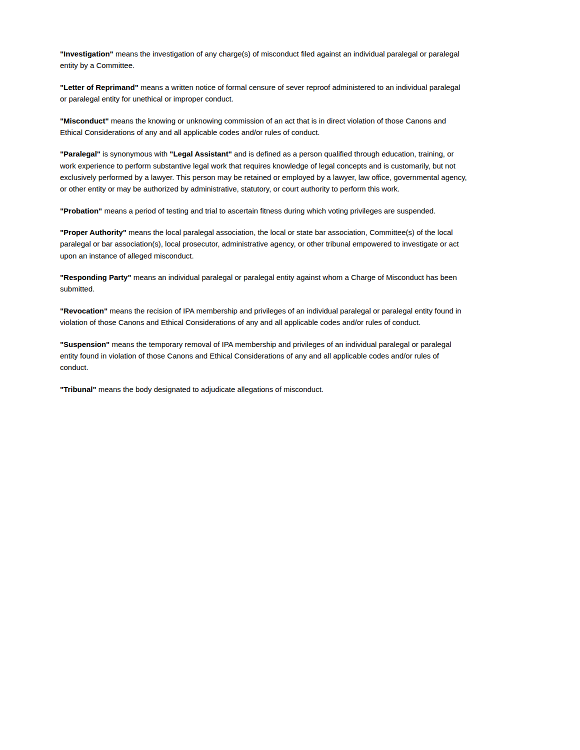"Investigation" means the investigation of any charge(s) of misconduct filed against an individual paralegal or paralegal entity by a Committee.
"Letter of Reprimand" means a written notice of formal censure of sever reproof administered to an individual paralegal or paralegal entity for unethical or improper conduct.
"Misconduct" means the knowing or unknowing commission of an act that is in direct violation of those Canons and Ethical Considerations of any and all applicable codes and/or rules of conduct.
"Paralegal" is synonymous with "Legal Assistant" and is defined as a person qualified through education, training, or work experience to perform substantive legal work that requires knowledge of legal concepts and is customarily, but not exclusively performed by a lawyer. This person may be retained or employed by a lawyer, law office, governmental agency, or other entity or may be authorized by administrative, statutory, or court authority to perform this work.
"Probation" means a period of testing and trial to ascertain fitness during which voting privileges are suspended.
"Proper Authority" means the local paralegal association, the local or state bar association, Committee(s) of the local paralegal or bar association(s), local prosecutor, administrative agency, or other tribunal empowered to investigate or act upon an instance of alleged misconduct.
"Responding Party" means an individual paralegal or paralegal entity against whom a Charge of Misconduct has been submitted.
"Revocation" means the recision of IPA membership and privileges of an individual paralegal or paralegal entity found in violation of those Canons and Ethical Considerations of any and all applicable codes and/or rules of conduct.
"Suspension" means the temporary removal of IPA membership and privileges of an individual paralegal or paralegal entity found in violation of those Canons and Ethical Considerations of any and all applicable codes and/or rules of conduct.
"Tribunal" means the body designated to adjudicate allegations of misconduct.